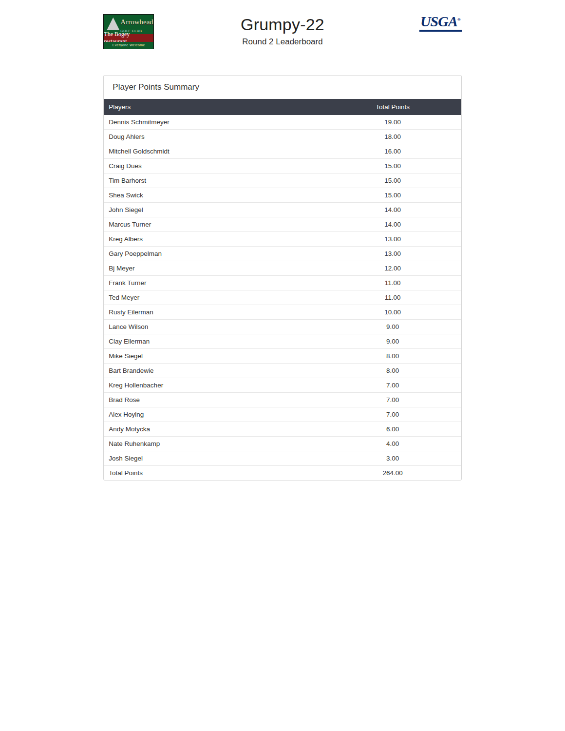Arrowhead
GOLF CLUB
The Bogey restaurant
Everyone Welcome
Grumpy-22
Round 2 Leaderboard
USGA®
Player Points Summary
| Players | Total Points |
| --- | --- |
| Dennis Schmitmeyer | 19.00 |
| Doug Ahlers | 18.00 |
| Mitchell Goldschmidt | 16.00 |
| Craig Dues | 15.00 |
| Tim Barhorst | 15.00 |
| Shea Swick | 15.00 |
| John Siegel | 14.00 |
| Marcus Turner | 14.00 |
| Kreg Albers | 13.00 |
| Gary Poeppelman | 13.00 |
| Bj Meyer | 12.00 |
| Frank Turner | 11.00 |
| Ted Meyer | 11.00 |
| Rusty Eilerman | 10.00 |
| Lance Wilson | 9.00 |
| Clay Eilerman | 9.00 |
| Mike Siegel | 8.00 |
| Bart Brandewie | 8.00 |
| Kreg Hollenbacher | 7.00 |
| Brad Rose | 7.00 |
| Alex Hoying | 7.00 |
| Andy Motycka | 6.00 |
| Nate Ruhenkamp | 4.00 |
| Josh Siegel | 3.00 |
| Total Points | 264.00 |